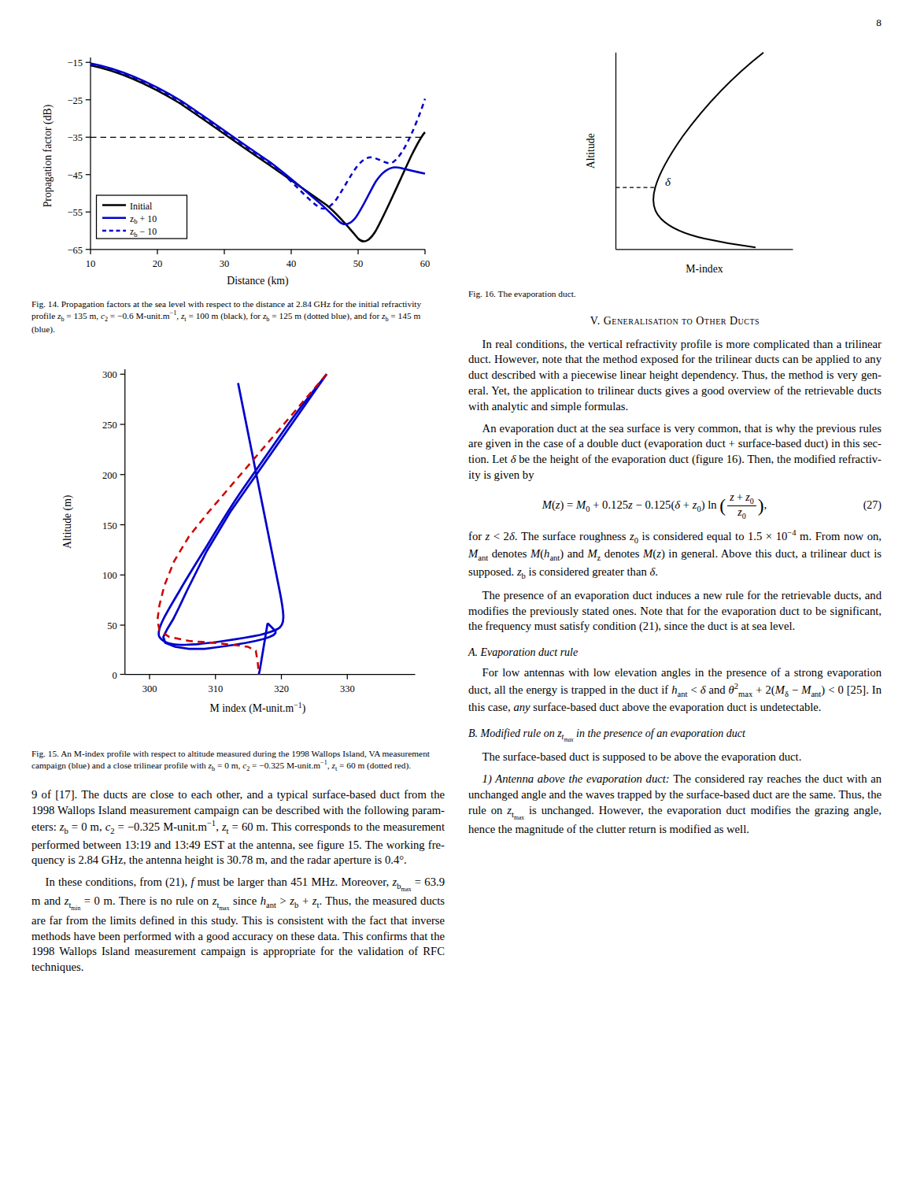8
−15 −25 −35 −45 −55 −65 10 20 30 40 50 60 Distance (km) Propagation factor (dB) Initial zb + 10 zb − 10
Fig. 14. Propagation factors at the sea level with respect to the distance at 2.84 GHz for the initial refractivity profile zb = 135 m, c2 = −0.6 M-unit.m−1, zt = 100 m (black), for zb = 125 m (dotted blue), and for zb = 145 m (blue).
300 250 200 150 100 50 0 300 310 320 330 M index (M-unit.m−1) Altitude (m)
Fig. 15. An M-index profile with respect to altitude measured during the 1998 Wallops Island, VA measurement campaign (blue) and a close trilinear profile with zb = 0 m, c2 = −0.325 M-unit.m−1, zt = 60 m (dotted red).
9 of [17]. The ducts are close to each other, and a typical surface-based duct from the 1998 Wallops Island measurement campaign can be described with the following parameters: zb = 0 m, c2 = −0.325 M-unit.m−1, zt = 60 m. This corresponds to the measurement performed between 13:19 and 13:49 EST at the antenna, see figure 15. The working frequency is 2.84 GHz, the antenna height is 30.78 m, and the radar aperture is 0.4°.
In these conditions, from (21), f must be larger than 451 MHz. Moreover, zbmax = 63.9 m and ztmin = 0 m. There is no rule on ztmax since hant > zb + zt. Thus, the measured ducts are far from the limits defined in this study. This is consistent with the fact that inverse methods have been performed with a good accuracy on these data. This confirms that the 1998 Wallops Island measurement campaign is appropriate for the validation of RFC techniques.
δ M-index Altitude
Fig. 16. The evaporation duct.
V. Generalisation to Other Ducts
In real conditions, the vertical refractivity profile is more complicated than a trilinear duct. However, note that the method exposed for the trilinear ducts can be applied to any duct described with a piecewise linear height dependency. Thus, the method is very general. Yet, the application to trilinear ducts gives a good overview of the retrievable ducts with analytic and simple formulas.
An evaporation duct at the sea surface is very common, that is why the previous rules are given in the case of a double duct (evaporation duct + surface-based duct) in this section. Let δ be the height of the evaporation duct (figure 16). Then, the modified refractivity is given by
M(z) = M0 + 0.125z − 0.125(δ + z0) ln (z + z0 z0),
(27)
for z < 2δ. The surface roughness z0 is considered equal to 1.5 × 10−4 m. From now on, Mant denotes M(hant) and Mz denotes M(z) in general. Above this duct, a trilinear duct is supposed. zb is considered greater than δ.
The presence of an evaporation duct induces a new rule for the retrievable ducts, and modifies the previously stated ones. Note that for the evaporation duct to be significant, the frequency must satisfy condition (21), since the duct is at sea level.
A. Evaporation duct rule
For low antennas with low elevation angles in the presence of a strong evaporation duct, all the energy is trapped in the duct if hant < δ and θ2max + 2(Mδ − Mant) < 0 [25]. In this case, any surface-based duct above the evaporation duct is undetectable.
B. Modified rule on ztmax in the presence of an evaporation duct
The surface-based duct is supposed to be above the evaporation duct.
1) Antenna above the evaporation duct: The considered ray reaches the duct with an unchanged angle and the waves trapped by the surface-based duct are the same. Thus, the rule on ztmax is unchanged. However, the evaporation duct modifies the grazing angle, hence the magnitude of the clutter return is modified as well.